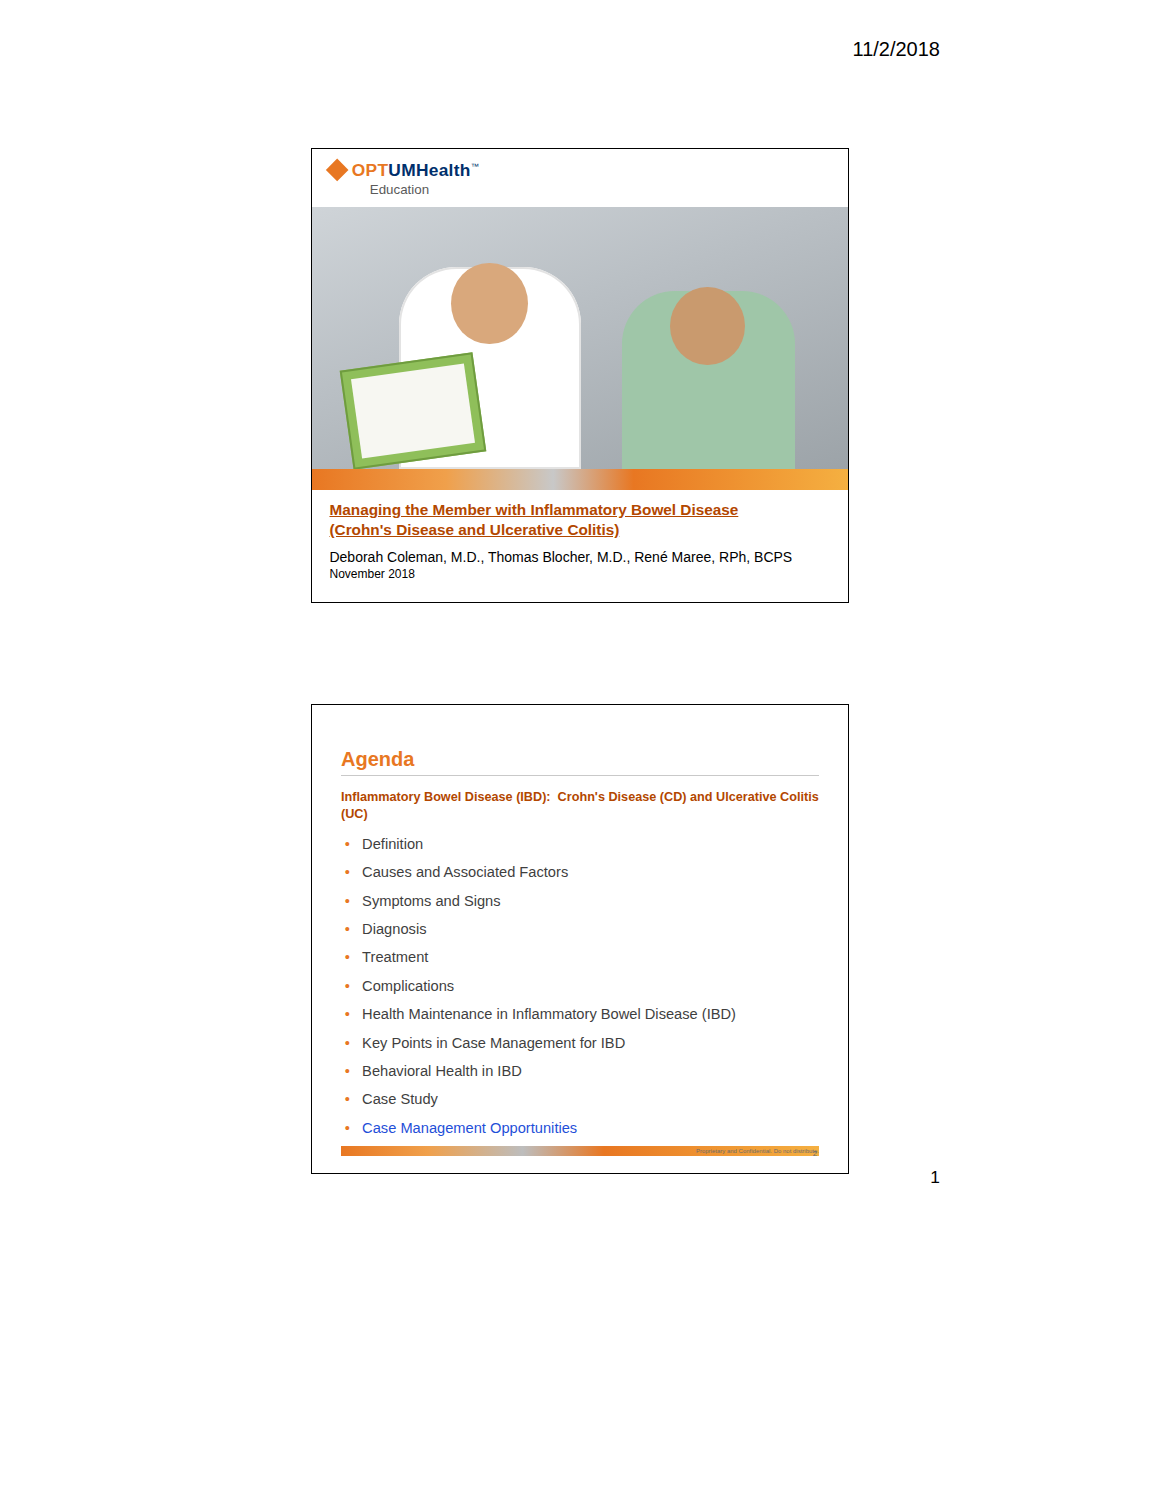11/2/2018
OPT UM Health™
Education
Managing the Member with Inflammatory Bowel Disease
(Crohn's Disease and Ulcerative Colitis)
Deborah Coleman, M.D., Thomas Blocher, M.D., René Maree, RPh, BCPS
November 2018
Agenda
Inflammatory Bowel Disease (IBD): Crohn's Disease (CD) and Ulcerative Colitis (UC)
Definition
Causes and Associated Factors
Symptoms and Signs
Diagnosis
Treatment
Complications
Health Maintenance in Inflammatory Bowel Disease (IBD)
Key Points in Case Management for IBD
Behavioral Health in IBD
Case Study
Case Management Opportunities
Proprietary and Confidential. Do not distribute.
2
1